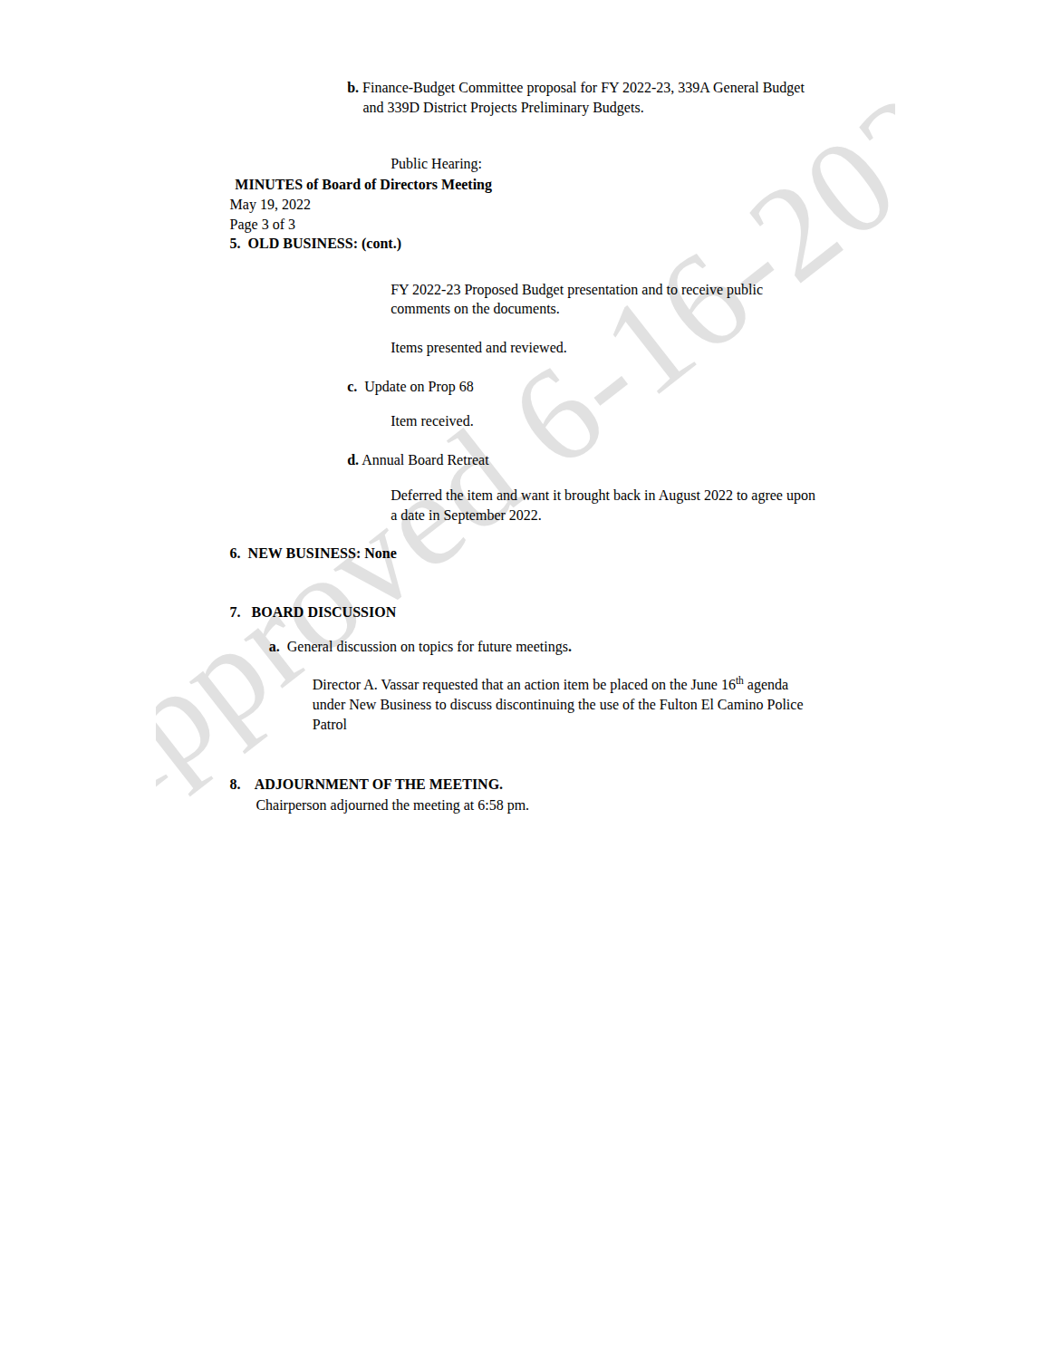Approved 6-16-2022
b. Finance-Budget Committee proposal for FY 2022-23, 339A General Budget and 339D District Projects Preliminary Budgets.
Public Hearing:
MINUTES of Board of Directors Meeting
May 19, 2022
Page 3 of 3
5. OLD BUSINESS: (cont.)
FY 2022-23 Proposed Budget presentation and to receive public comments on the documents.
Items presented and reviewed.
c. Update on Prop 68
Item received.
d. Annual Board Retreat
Deferred the item and want it brought back in August 2022 to agree upon a date in September 2022.
6. NEW BUSINESS: None
7. BOARD DISCUSSION
a. General discussion on topics for future meetings.
Director A. Vassar requested that an action item be placed on the June 16th agenda under New Business to discuss discontinuing the use of the Fulton El Camino Police Patrol
8. ADJOURNMENT OF THE MEETING.
Chairperson adjourned the meeting at 6:58 pm.